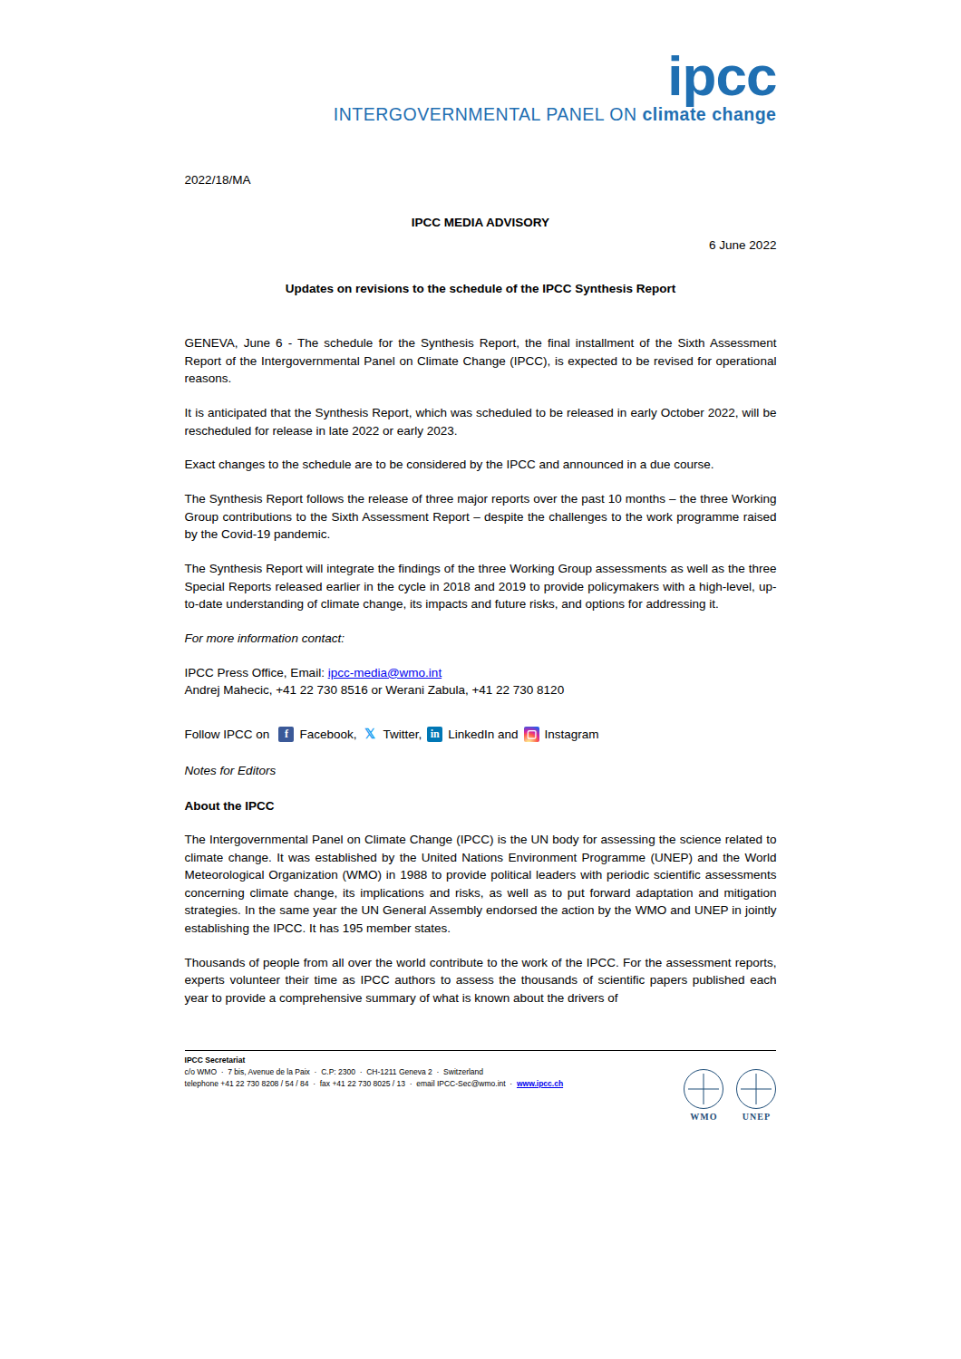ipcc INTERGOVERNMENTAL PANEL ON climate change
2022/18/MA
IPCC MEDIA ADVISORY
6 June 2022
Updates on revisions to the schedule of the IPCC Synthesis Report
GENEVA, June 6 - The schedule for the Synthesis Report, the final installment of the Sixth Assessment Report of the Intergovernmental Panel on Climate Change (IPCC), is expected to be revised for operational reasons.
It is anticipated that the Synthesis Report, which was scheduled to be released in early October 2022, will be rescheduled for release in late 2022 or early 2023.
Exact changes to the schedule are to be considered by the IPCC and announced in a due course.
The Synthesis Report follows the release of three major reports over the past 10 months – the three Working Group contributions to the Sixth Assessment Report – despite the challenges to the work programme raised by the Covid-19 pandemic.
The Synthesis Report will integrate the findings of the three Working Group assessments as well as the three Special Reports released earlier in the cycle in 2018 and 2019 to provide policymakers with a high-level, up-to-date understanding of climate change, its impacts and future risks, and options for addressing it.
For more information contact:
IPCC Press Office, Email: ipcc-media@wmo.int
Andrej Mahecic, +41 22 730 8516 or Werani Zabula, +41 22 730 8120
Follow IPCC on f Facebook, 𝕏 Twitter, in LinkedIn and ▢ Instagram
Notes for Editors
About the IPCC
The Intergovernmental Panel on Climate Change (IPCC) is the UN body for assessing the science related to climate change. It was established by the United Nations Environment Programme (UNEP) and the World Meteorological Organization (WMO) in 1988 to provide political leaders with periodic scientific assessments concerning climate change, its implications and risks, as well as to put forward adaptation and mitigation strategies. In the same year the UN General Assembly endorsed the action by the WMO and UNEP in jointly establishing the IPCC. It has 195 member states.
Thousands of people from all over the world contribute to the work of the IPCC. For the assessment reports, experts volunteer their time as IPCC authors to assess the thousands of scientific papers published each year to provide a comprehensive summary of what is known about the drivers of
IPCC Secretariat
c/o WMO · 7 bis, Avenue de la Paix · C.P: 2300 · CH-1211 Geneva 2 · Switzerland
telephone +41 22 730 8208 / 54 / 84 · fax +41 22 730 8025 / 13 · email IPCC-Sec@wmo.int · www.ipcc.ch
WMO
UNEP